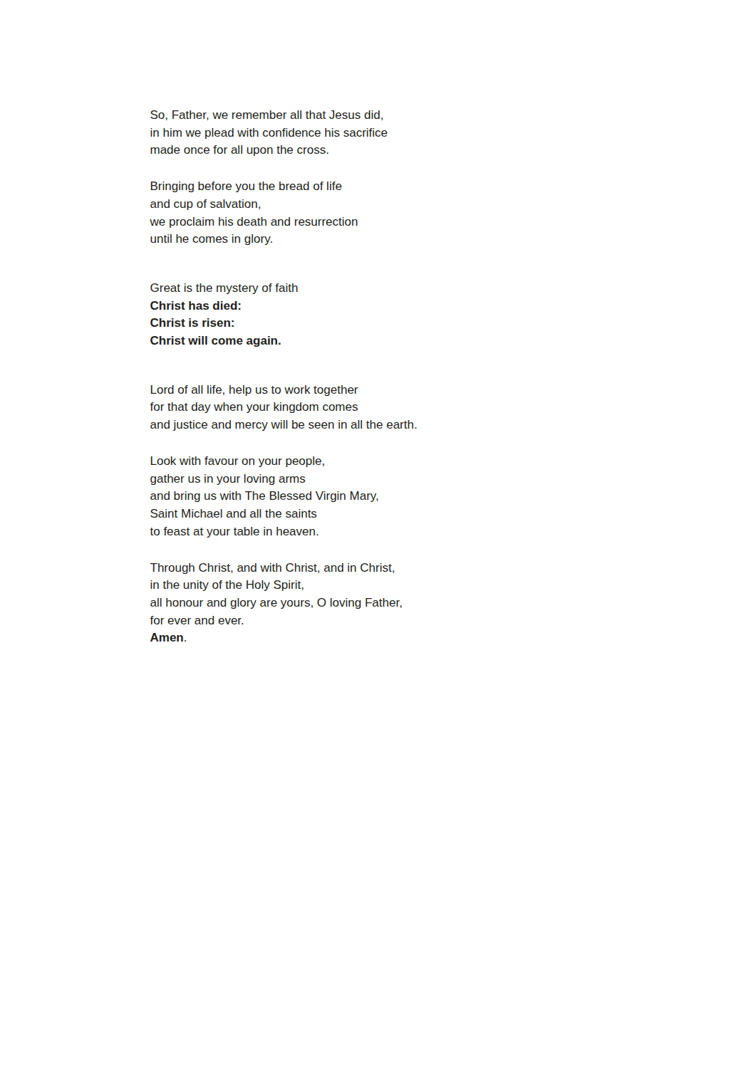So, Father, we remember all that Jesus did,
in him we plead with confidence his sacrifice
made once for all upon the cross.
Bringing before you the bread of life
and cup of salvation,
we proclaim his death and resurrection
until he comes in glory.
Great is the mystery of faith
Christ has died:
Christ is risen:
Christ will come again.
Lord of all life, help us to work together
for that day when your kingdom comes
and justice and mercy will be seen in all the earth.
Look with favour on your people,
gather us in your loving arms
and bring us with The Blessed Virgin Mary,
Saint Michael and all the saints
to feast at your table in heaven.
Through Christ, and with Christ, and in Christ,
in the unity of the Holy Spirit,
all honour and glory are yours, O loving Father,
for ever and ever.
Amen.